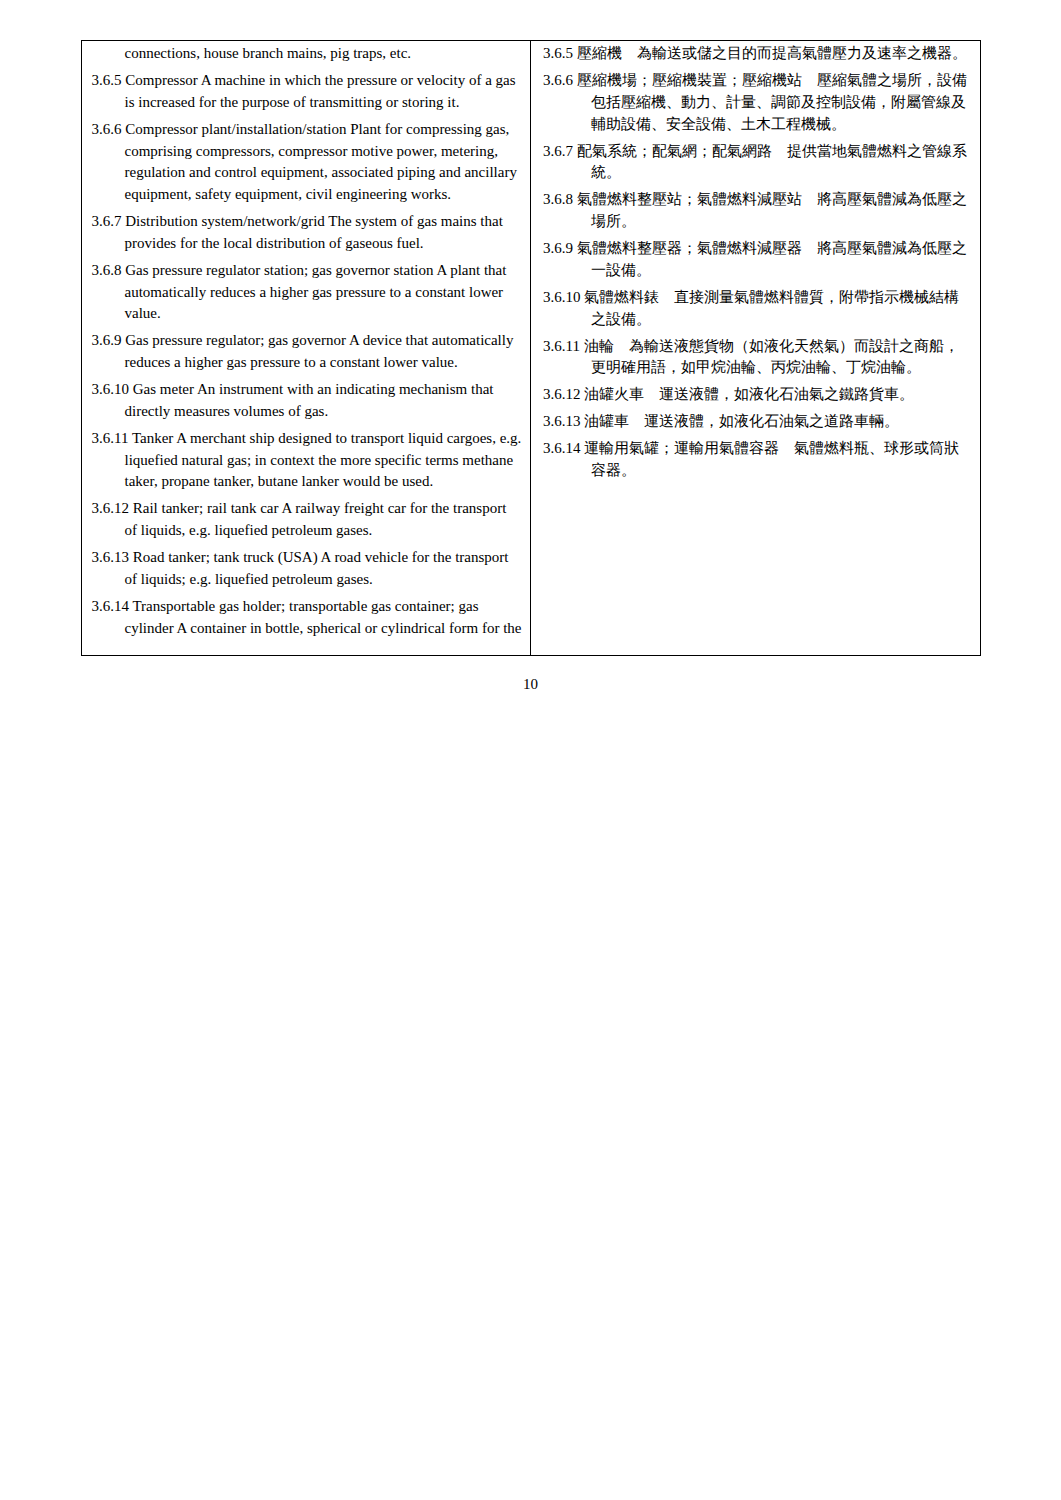| connections, house branch mains, pig traps, etc. 3.6.5 Compressor A machine in which the pressure or velocity of a gas is increased for the purpose of transmitting or storing it. 3.6.6 Compressor plant/installation/station Plant for compressing gas, comprising compressors, compressor motive power, metering, regulation and control equipment, associated piping and ancillary equipment, safety equipment, civil engineering works. 3.6.7 Distribution system/network/grid The system of gas mains that provides for the local distribution of gaseous fuel. 3.6.8 Gas pressure regulator station; gas governor station A plant that automatically reduces a higher gas pressure to a constant lower value. 3.6.9 Gas pressure regulator; gas governor A device that automatically reduces a higher gas pressure to a constant lower value. 3.6.10 Gas meter An instrument with an indicating mechanism that directly measures volumes of gas. 3.6.11 Tanker A merchant ship designed to transport liquid cargoes, e.g. liquefied natural gas; in context the more specific terms methane taker, propane tanker, butane lanker would be used. 3.6.12 Rail tanker; rail tank car A railway freight car for the transport of liquids, e.g. liquefied petroleum gases. 3.6.13 Road tanker; tank truck (USA) A road vehicle for the transport of liquids; e.g. liquefied petroleum gases. 3.6.14 Transportable gas holder; transportable gas container; gas cylinder A container in bottle, spherical or cylindrical form for the | 3.6.5 壓縮機 為輸送或儲之目的而提高氣體壓力及速率之機器。 3.6.6 壓縮機場；壓縮機裝置；壓縮機站 壓縮氣體之場所，設備包括壓縮機、動力、計量、調節及控制設備，附屬管線及輔助設備、安全設備、土木工程機械。 3.6.7 配氣系統；配氣網；配氣網路 提供當地氣體燃料之管線系統。 3.6.8 氣體燃料整壓站；氣體燃料減壓站 將高壓氣體減為低壓之場所。 3.6.9 氣體燃料整壓器；氣體燃料減壓器 將高壓氣體減為低壓之一設備。 3.6.10 氣體燃料錶 直接測量氣體燃料體質，附帶指示機械結構之設備。 3.6.11 油輪 為輸送液態貨物（如液化天然氣）而設計之商船，更明確用語，如甲烷油輪、丙烷油輪、丁烷油輪。 3.6.12 油罐火車 運送液體，如液化石油氣之鐵路貨車。 3.6.13 油罐車 運送液體，如液化石油氣之道路車輛。 3.6.14 運輸用氣罐；運輸用氣體容器 氣體燃料瓶、球形或筒狀容器。 |
10